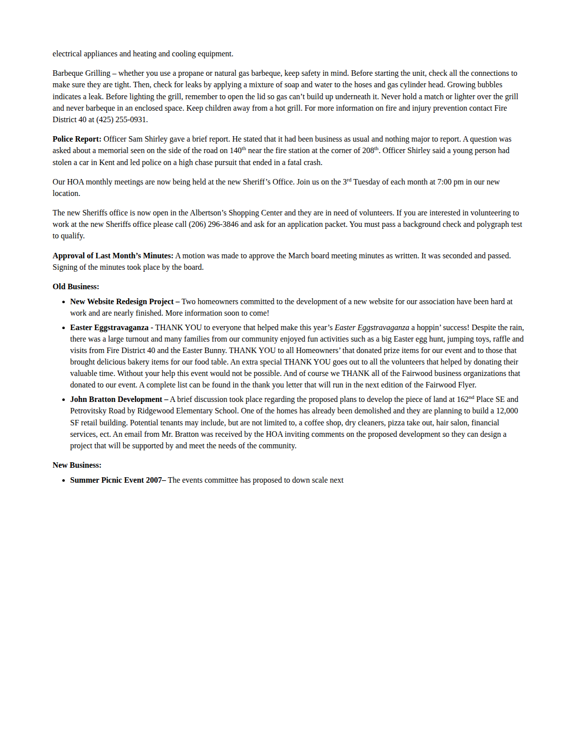electrical appliances and heating and cooling equipment.
Barbeque Grilling – whether you use a propane or natural gas barbeque, keep safety in mind. Before starting the unit, check all the connections to make sure they are tight. Then, check for leaks by applying a mixture of soap and water to the hoses and gas cylinder head. Growing bubbles indicates a leak. Before lighting the grill, remember to open the lid so gas can’t build up underneath it. Never hold a match or lighter over the grill and never barbeque in an enclosed space. Keep children away from a hot grill. For more information on fire and injury prevention contact Fire District 40 at (425) 255-0931.
Police Report: Officer Sam Shirley gave a brief report. He stated that it had been business as usual and nothing major to report. A question was asked about a memorial seen on the side of the road on 140th near the fire station at the corner of 208th. Officer Shirley said a young person had stolen a car in Kent and led police on a high chase pursuit that ended in a fatal crash.
Our HOA monthly meetings are now being held at the new Sheriff’s Office. Join us on the 3rd Tuesday of each month at 7:00 pm in our new location.
The new Sheriffs office is now open in the Albertson’s Shopping Center and they are in need of volunteers. If you are interested in volunteering to work at the new Sheriffs office please call (206) 296-3846 and ask for an application packet. You must pass a background check and polygraph test to qualify.
Approval of Last Month’s Minutes: A motion was made to approve the March board meeting minutes as written. It was seconded and passed. Signing of the minutes took place by the board.
Old Business:
New Website Redesign Project – Two homeowners committed to the development of a new website for our association have been hard at work and are nearly finished. More information soon to come!
Easter Eggstravaganza - THANK YOU to everyone that helped make this year’s Easter Eggstravaganza a hoppin’ success! Despite the rain, there was a large turnout and many families from our community enjoyed fun activities such as a big Easter egg hunt, jumping toys, raffle and visits from Fire District 40 and the Easter Bunny. THANK YOU to all Homeowners’ that donated prize items for our event and to those that brought delicious bakery items for our food table. An extra special THANK YOU goes out to all the volunteers that helped by donating their valuable time. Without your help this event would not be possible. And of course we THANK all of the Fairwood business organizations that donated to our event. A complete list can be found in the thank you letter that will run in the next edition of the Fairwood Flyer.
John Bratton Development – A brief discussion took place regarding the proposed plans to develop the piece of land at 162nd Place SE and Petrovitsky Road by Ridgewood Elementary School. One of the homes has already been demolished and they are planning to build a 12,000 SF retail building. Potential tenants may include, but are not limited to, a coffee shop, dry cleaners, pizza take out, hair salon, financial services, ect. An email from Mr. Bratton was received by the HOA inviting comments on the proposed development so they can design a project that will be supported by and meet the needs of the community.
New Business:
Summer Picnic Event 2007– The events committee has proposed to down scale next